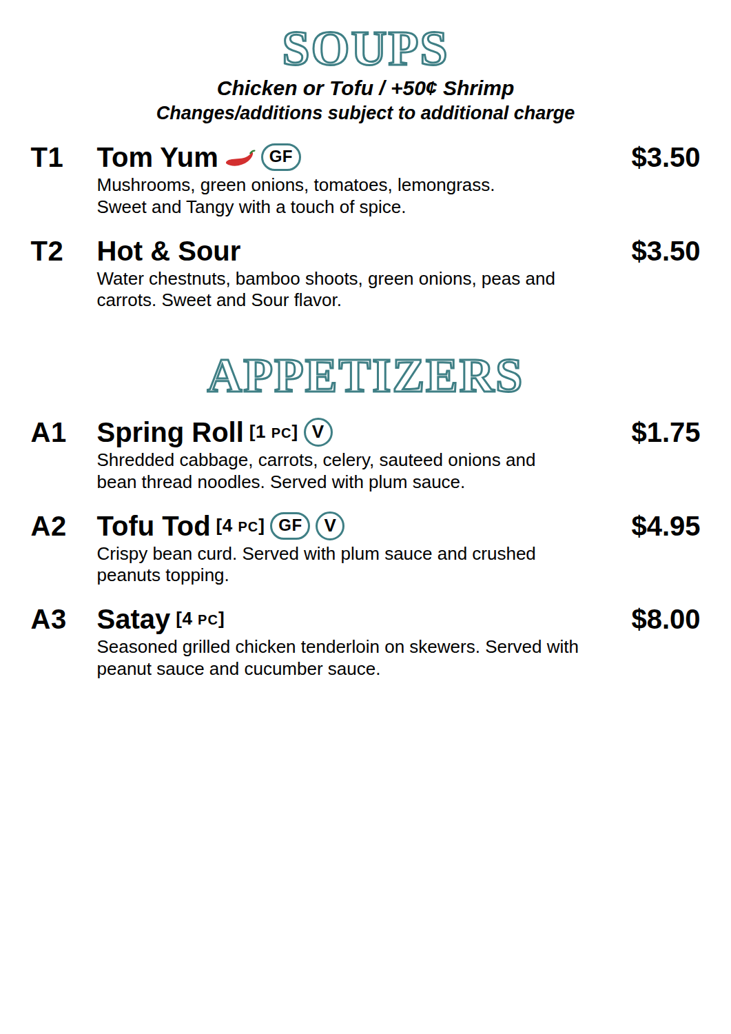SOUPS
Chicken or Tofu / +50¢ Shrimp
Changes/additions subject to additional charge
T1
Tom Yum GF
Mushrooms, green onions, tomatoes, lemongrass.
Sweet and Tangy with a touch of spice.
$3.50
T2
Hot & Sour
Water chestnuts, bamboo shoots, green onions, peas and carrots. Sweet and Sour flavor.
$3.50
APPETIZERS
A1
Spring Roll [1 PC] V
Shredded cabbage, carrots, celery, sauteed onions and bean thread noodles. Served with plum sauce.
$1.75
A2
Tofu Tod [4 PC] GF V
Crispy bean curd. Served with plum sauce and crushed peanuts topping.
$4.95
A3
Satay [4 PC]
Seasoned grilled chicken tenderloin on skewers. Served with peanut sauce and cucumber sauce.
$8.00